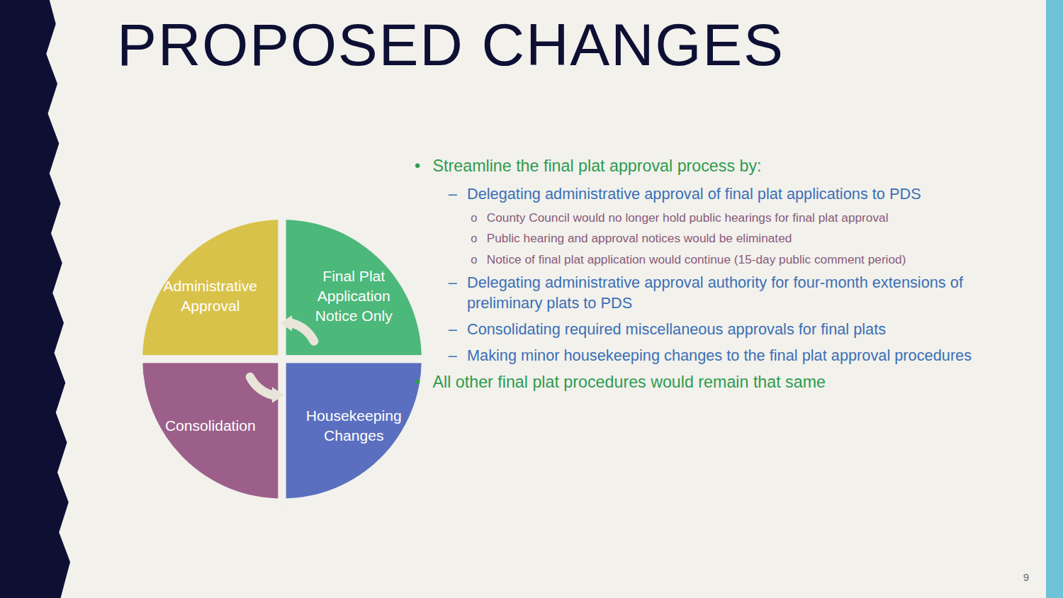PROPOSED CHANGES
Administrative Approval Final Plat Application Notice Only Consolidation Housekeeping Changes
Streamline the final plat approval process by:
Delegating administrative approval of final plat applications to PDS
County Council would no longer hold public hearings for final plat approval
Public hearing and approval notices would be eliminated
Notice of final plat application would continue (15-day public comment period)
Delegating administrative approval authority for four-month extensions of preliminary plats to PDS
Consolidating required miscellaneous approvals for final plats
Making minor housekeeping changes to the final plat approval procedures
All other final plat procedures would remain that same
9